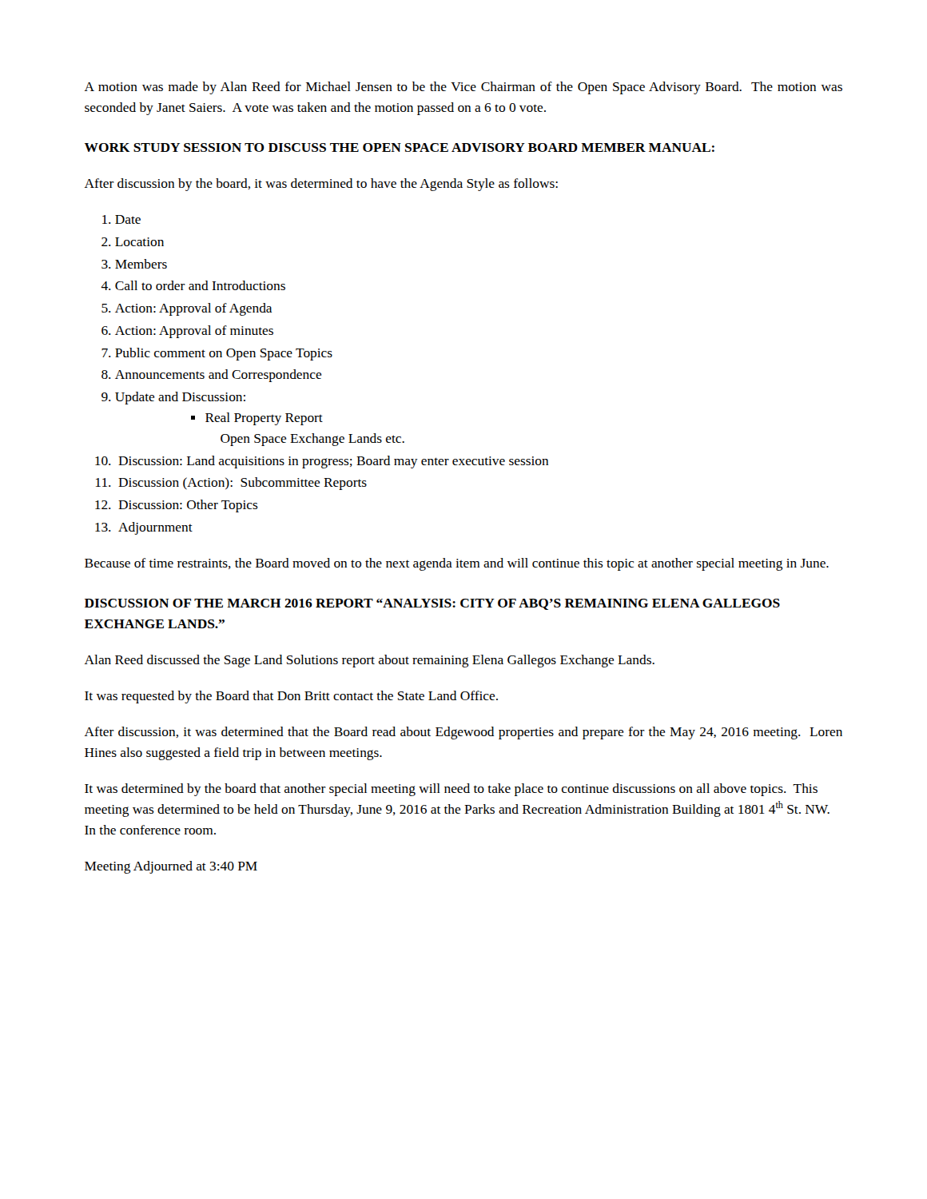A motion was made by Alan Reed for Michael Jensen to be the Vice Chairman of the Open Space Advisory Board. The motion was seconded by Janet Saiers. A vote was taken and the motion passed on a 6 to 0 vote.
Work Study Session to Discuss the Open Space Advisory Board Member Manual:
After discussion by the board, it was determined to have the Agenda Style as follows:
Date
Location
Members
Call to order and Introductions
Action: Approval of Agenda
Action: Approval of minutes
Public comment on Open Space Topics
Announcements and Correspondence
Update and Discussion:
Real Property Report
Open Space Exchange Lands etc.
Discussion: Land acquisitions in progress; Board may enter executive session
Discussion (Action): Subcommittee Reports
Discussion: Other Topics
Adjournment
Because of time restraints, the Board moved on to the next agenda item and will continue this topic at another special meeting in June.
Discussion of the March 2016 Report “Analysis: City of ABQ’s Remaining Elena Gallegos Exchange Lands.”
Alan Reed discussed the Sage Land Solutions report about remaining Elena Gallegos Exchange Lands.
It was requested by the Board that Don Britt contact the State Land Office.
After discussion, it was determined that the Board read about Edgewood properties and prepare for the May 24, 2016 meeting. Loren Hines also suggested a field trip in between meetings.
It was determined by the board that another special meeting will need to take place to continue discussions on all above topics. This meeting was determined to be held on Thursday, June 9, 2016 at the Parks and Recreation Administration Building at 1801 4th St. NW. In the conference room.
Meeting Adjourned at 3:40 PM